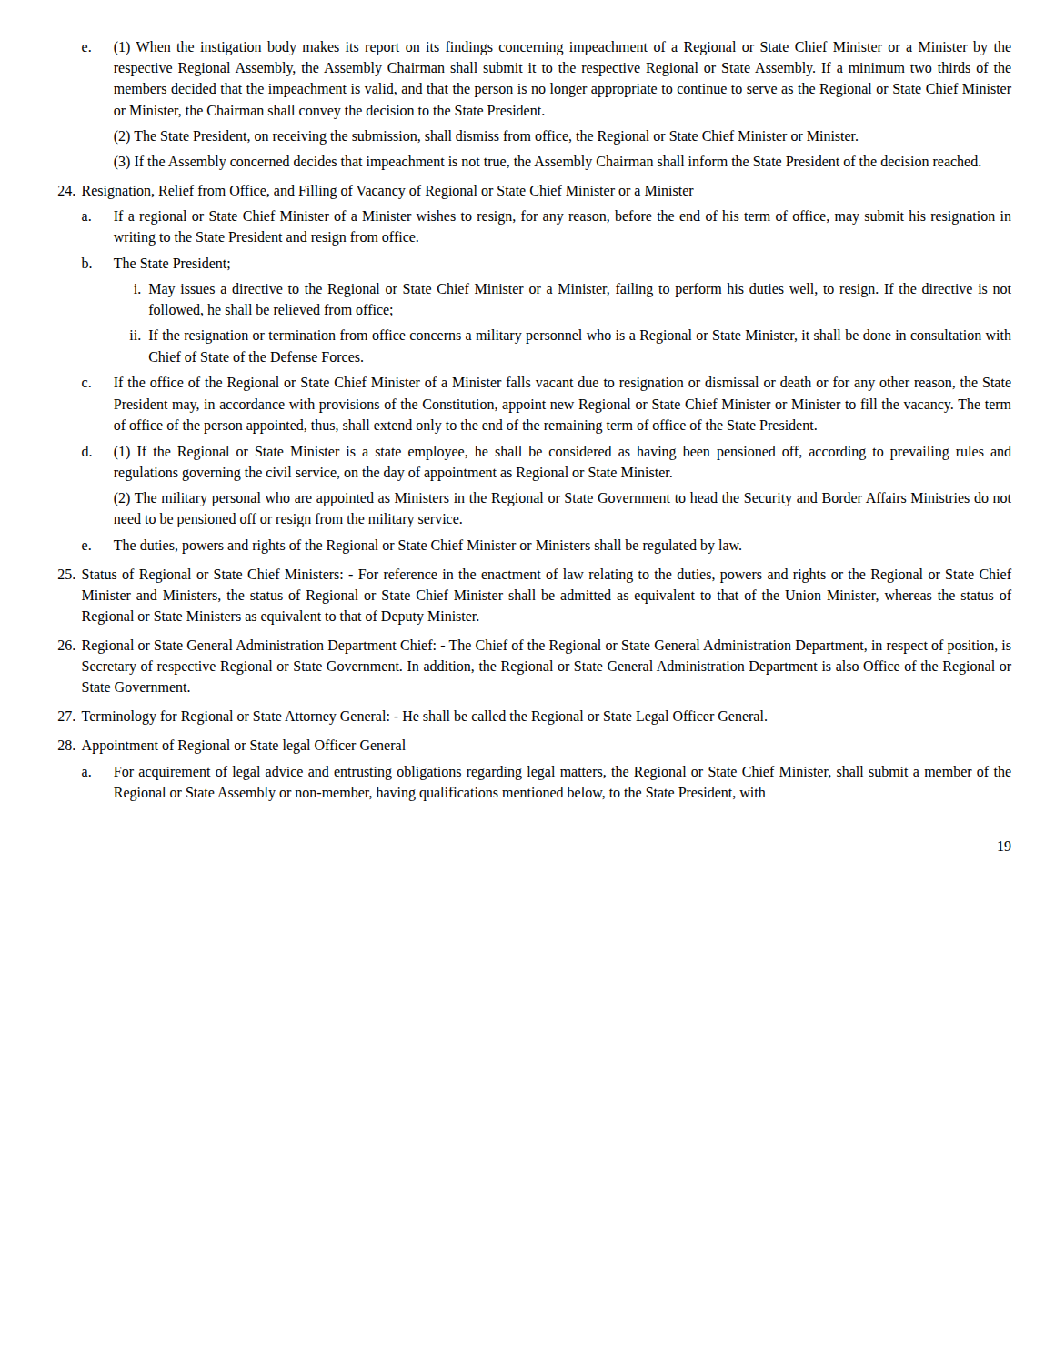e.
(1) When the instigation body makes its report on its findings concerning impeachment of a Regional or State Chief Minister or a Minister by the respective Regional Assembly, the Assembly Chairman shall submit it to the respective Regional or State Assembly. If a minimum two thirds of the members decided that the impeachment is valid, and that the person is no longer appropriate to continue to serve as the Regional or State Chief Minister or Minister, the Chairman shall convey the decision to the State President.
(2) The State President, on receiving the submission, shall dismiss from office, the Regional or State Chief Minister or Minister.
(3) If the Assembly concerned decides that impeachment is not true, the Assembly Chairman shall inform the State President of the decision reached.
24. Resignation, Relief from Office, and Filling of Vacancy of Regional or State Chief Minister or a Minister
a. If a regional or State Chief Minister of a Minister wishes to resign, for any reason, before the end of his term of office, may submit his resignation in writing to the State President and resign from office.
b. The State President;
i. May issues a directive to the Regional or State Chief Minister or a Minister, failing to perform his duties well, to resign. If the directive is not followed, he shall be relieved from office;
ii. If the resignation or termination from office concerns a military personnel who is a Regional or State Minister, it shall be done in consultation with Chief of State of the Defense Forces.
c. If the office of the Regional or State Chief Minister of a Minister falls vacant due to resignation or dismissal or death or for any other reason, the State President may, in accordance with provisions of the Constitution, appoint new Regional or State Chief Minister or Minister to fill the vacancy. The term of office of the person appointed, thus, shall extend only to the end of the remaining term of office of the State President.
d.
(1) If the Regional or State Minister is a state employee, he shall be considered as having been pensioned off, according to prevailing rules and regulations governing the civil service, on the day of appointment as Regional or State Minister.
(2) The military personal who are appointed as Ministers in the Regional or State Government to head the Security and Border Affairs Ministries do not need to be pensioned off or resign from the military service.
e. The duties, powers and rights of the Regional or State Chief Minister or Ministers shall be regulated by law.
25. Status of Regional or State Chief Ministers: - For reference in the enactment of law relating to the duties, powers and rights or the Regional or State Chief Minister and Ministers, the status of Regional or State Chief Minister shall be admitted as equivalent to that of the Union Minister, whereas the status of Regional or State Ministers as equivalent to that of Deputy Minister.
26. Regional or State General Administration Department Chief: - The Chief of the Regional or State General Administration Department, in respect of position, is Secretary of respective Regional or State Government. In addition, the Regional or State General Administration Department is also Office of the Regional or State Government.
27. Terminology for Regional or State Attorney General: - He shall be called the Regional or State Legal Officer General.
28. Appointment of Regional or State legal Officer General
a. For acquirement of legal advice and entrusting obligations regarding legal matters, the Regional or State Chief Minister, shall submit a member of the Regional or State Assembly or non-member, having qualifications mentioned below, to the State President, with
19